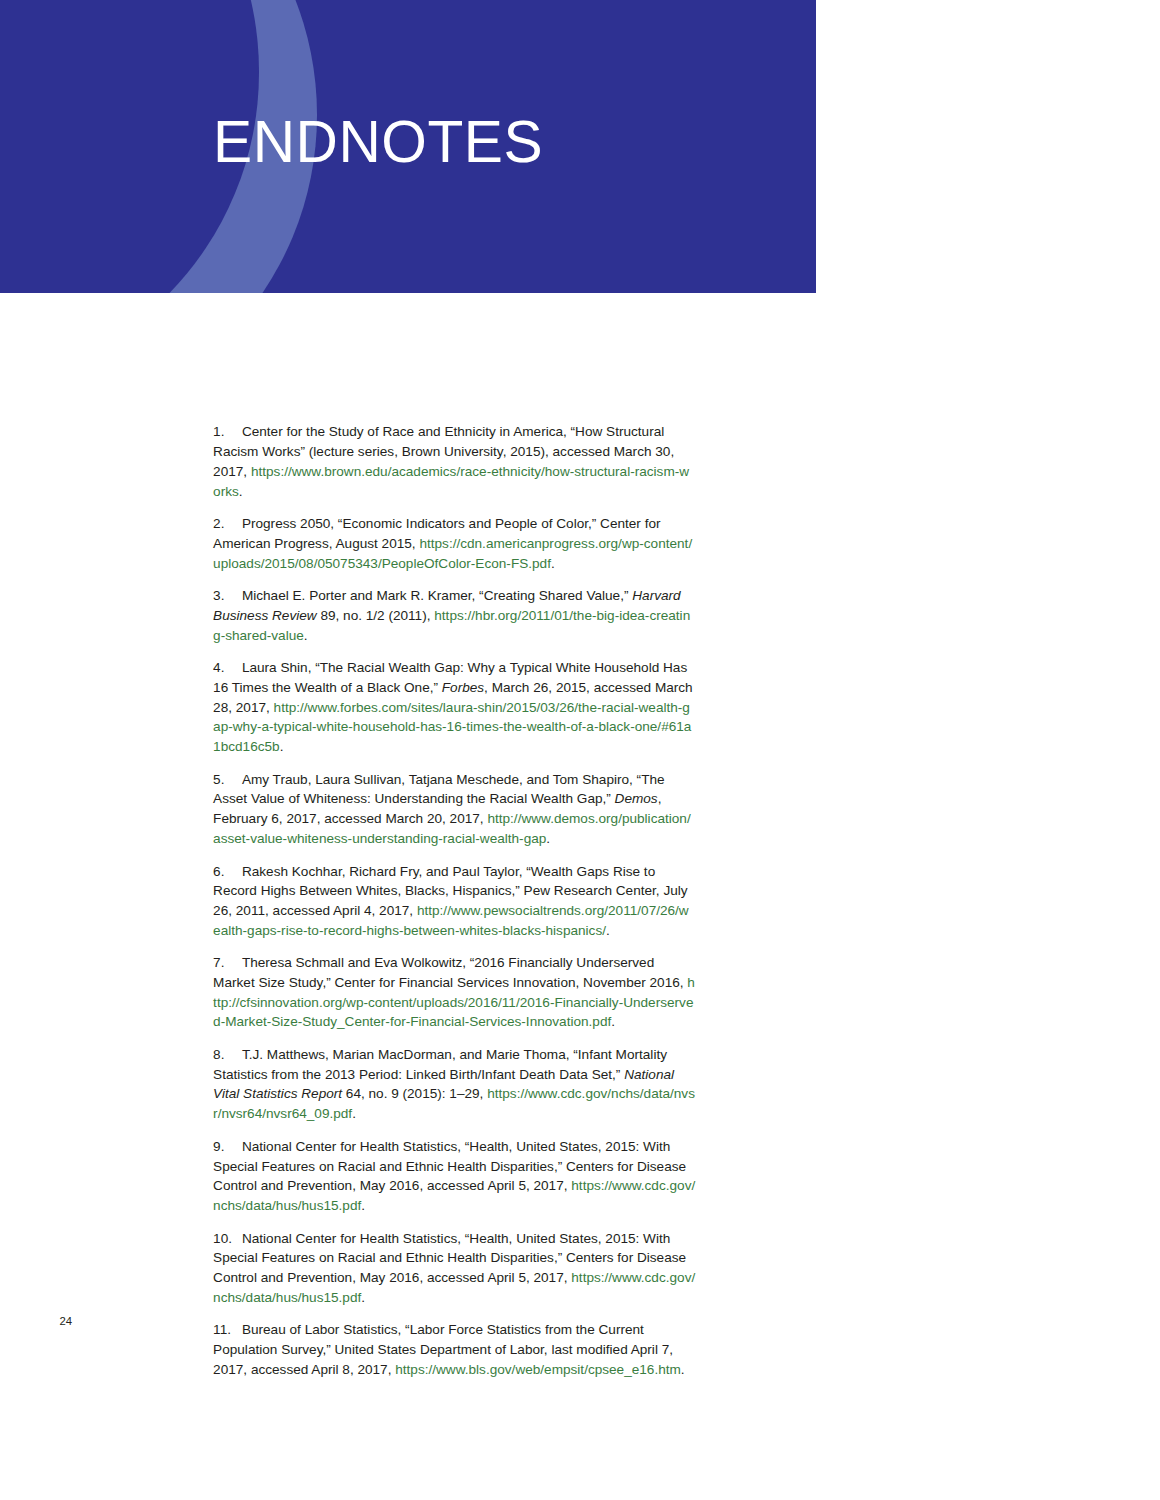ENDNOTES
1. Center for the Study of Race and Ethnicity in America, “How Structural Racism Works” (lecture series, Brown University, 2015), accessed March 30, 2017, https://www.brown.edu/academics/race-ethnicity/how-structural-racism-works.
2. Progress 2050, “Economic Indicators and People of Color,” Center for American Progress, August 2015, https://cdn.americanprogress.org/wp-content/uploads/2015/08/05075343/PeopleOfColor-Econ-FS.pdf.
3. Michael E. Porter and Mark R. Kramer, “Creating Shared Value,” Harvard Business Review 89, no. 1/2 (2011), https://hbr.org/2011/01/the-big-idea-creating-shared-value.
4. Laura Shin, “The Racial Wealth Gap: Why a Typical White Household Has 16 Times the Wealth of a Black One,” Forbes, March 26, 2015, accessed March 28, 2017, http://www.forbes.com/sites/laura-shin/2015/03/26/the-racial-wealth-gap-why-a-typical-white-household-has-16-times-the-wealth-of-a-black-one/#61a1bcd16c5b.
5. Amy Traub, Laura Sullivan, Tatjana Meschede, and Tom Shapiro, “The Asset Value of Whiteness: Understanding the Racial Wealth Gap,” Demos, February 6, 2017, accessed March 20, 2017, http://www.demos.org/publication/asset-value-whiteness-understanding-racial-wealth-gap.
6. Rakesh Kochhar, Richard Fry, and Paul Taylor, “Wealth Gaps Rise to Record Highs Between Whites, Blacks, Hispanics,” Pew Research Center, July 26, 2011, accessed April 4, 2017, http://www.pewsocialtrends.org/2011/07/26/wealth-gaps-rise-to-record-highs-between-whites-blacks-hispanics/.
7. Theresa Schmall and Eva Wolkowitz, “2016 Financially Underserved Market Size Study,” Center for Financial Services Innovation, November 2016, http://cfsinnovation.org/wp-content/uploads/2016/11/2016-Financially-Underserved-Market-Size-Study_Center-for-Financial-Services-Innovation.pdf.
8. T.J. Matthews, Marian MacDorman, and Marie Thoma, “Infant Mortality Statistics from the 2013 Period: Linked Birth/Infant Death Data Set,” National Vital Statistics Report 64, no. 9 (2015): 1–29, https://www.cdc.gov/nchs/data/nvsr/nvsr64/nvsr64_09.pdf.
9. National Center for Health Statistics, “Health, United States, 2015: With Special Features on Racial and Ethnic Health Disparities,” Centers for Disease Control and Prevention, May 2016, accessed April 5, 2017, https://www.cdc.gov/nchs/data/hus/hus15.pdf.
10. National Center for Health Statistics, “Health, United States, 2015: With Special Features on Racial and Ethnic Health Disparities,” Centers for Disease Control and Prevention, May 2016, accessed April 5, 2017, https://www.cdc.gov/nchs/data/hus/hus15.pdf.
11. Bureau of Labor Statistics, “Labor Force Statistics from the Current Population Survey,” United States Department of Labor, last modified April 7, 2017, accessed April 8, 2017, https://www.bls.gov/web/empsit/cpsee_e16.htm.
24